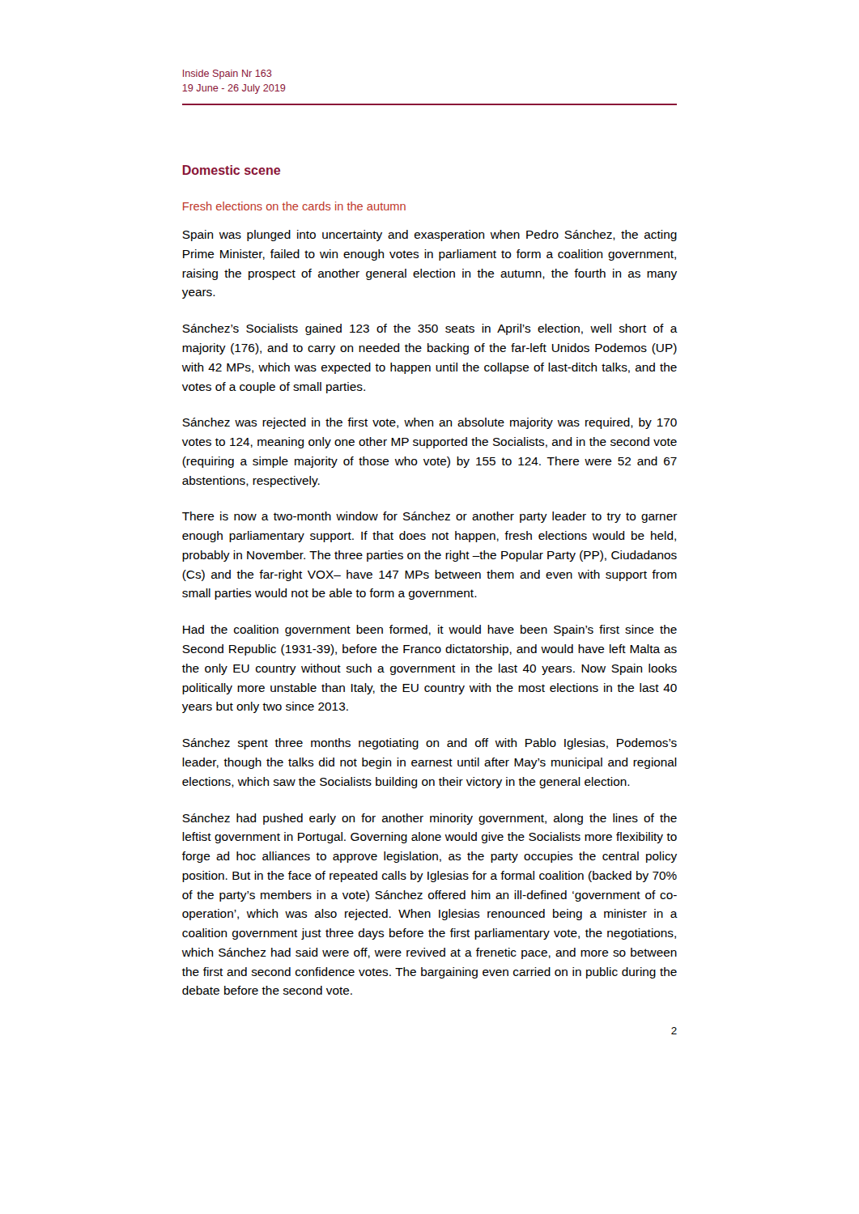Inside Spain Nr 163
19 June - 26 July 2019
Domestic scene
Fresh elections on the cards in the autumn
Spain was plunged into uncertainty and exasperation when Pedro Sánchez, the acting Prime Minister, failed to win enough votes in parliament to form a coalition government, raising the prospect of another general election in the autumn, the fourth in as many years.
Sánchez’s Socialists gained 123 of the 350 seats in April’s election, well short of a majority (176), and to carry on needed the backing of the far-left Unidos Podemos (UP) with 42 MPs, which was expected to happen until the collapse of last-ditch talks, and the votes of a couple of small parties.
Sánchez was rejected in the first vote, when an absolute majority was required, by 170 votes to 124, meaning only one other MP supported the Socialists, and in the second vote (requiring a simple majority of those who vote) by 155 to 124. There were 52 and 67 abstentions, respectively.
There is now a two-month window for Sánchez or another party leader to try to garner enough parliamentary support. If that does not happen, fresh elections would be held, probably in November. The three parties on the right –the Popular Party (PP), Ciudadanos (Cs) and the far-right VOX– have 147 MPs between them and even with support from small parties would not be able to form a government.
Had the coalition government been formed, it would have been Spain’s first since the Second Republic (1931-39), before the Franco dictatorship, and would have left Malta as the only EU country without such a government in the last 40 years. Now Spain looks politically more unstable than Italy, the EU country with the most elections in the last 40 years but only two since 2013.
Sánchez spent three months negotiating on and off with Pablo Iglesias, Podemos’s leader, though the talks did not begin in earnest until after May’s municipal and regional elections, which saw the Socialists building on their victory in the general election.
Sánchez had pushed early on for another minority government, along the lines of the leftist government in Portugal. Governing alone would give the Socialists more flexibility to forge ad hoc alliances to approve legislation, as the party occupies the central policy position. But in the face of repeated calls by Iglesias for a formal coalition (backed by 70% of the party’s members in a vote) Sánchez offered him an ill-defined ‘government of co-operation’, which was also rejected. When Iglesias renounced being a minister in a coalition government just three days before the first parliamentary vote, the negotiations, which Sánchez had said were off, were revived at a frenetic pace, and more so between the first and second confidence votes. The bargaining even carried on in public during the debate before the second vote.
2